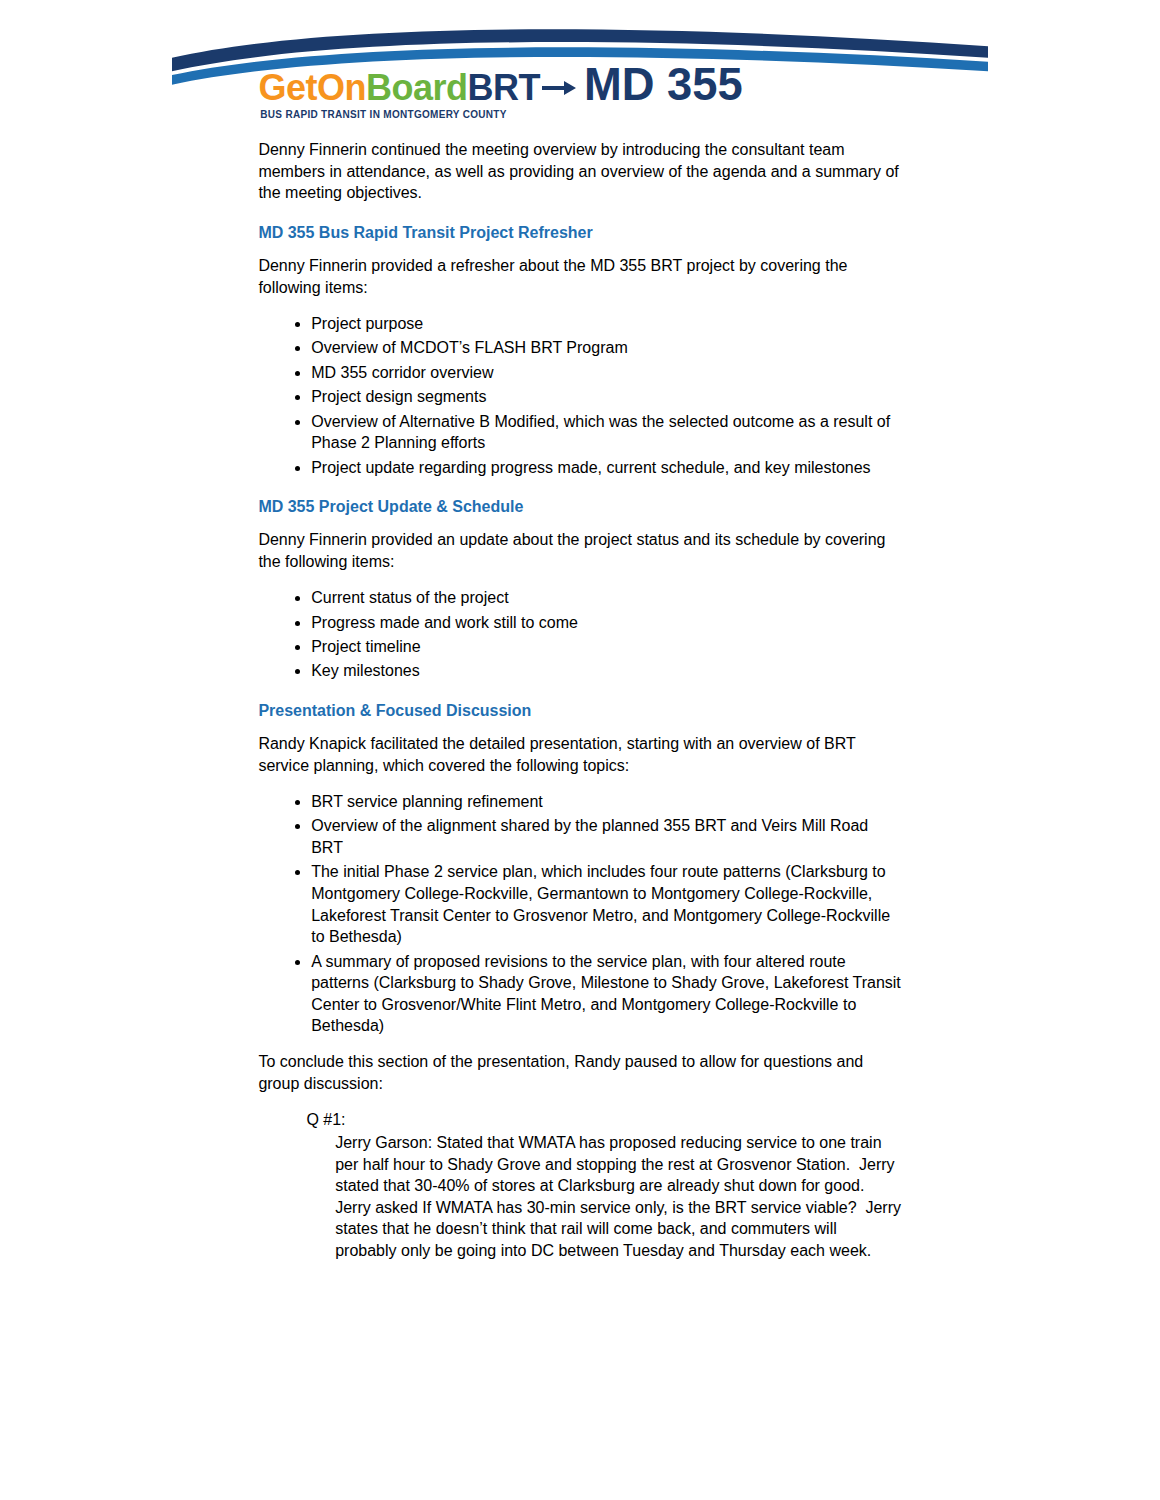GetOn Board BRT MD 355
BUS RAPID TRANSIT IN MONTGOMERY COUNTY
Denny Finnerin continued the meeting overview by introducing the consultant team members in attendance, as well as providing an overview of the agenda and a summary of the meeting objectives.
MD 355 Bus Rapid Transit Project Refresher
Denny Finnerin provided a refresher about the MD 355 BRT project by covering the following items:
Project purpose
Overview of MCDOT’s FLASH BRT Program
MD 355 corridor overview
Project design segments
Overview of Alternative B Modified, which was the selected outcome as a result of Phase 2 Planning efforts
Project update regarding progress made, current schedule, and key milestones
MD 355 Project Update & Schedule
Denny Finnerin provided an update about the project status and its schedule by covering the following items:
Current status of the project
Progress made and work still to come
Project timeline
Key milestones
Presentation & Focused Discussion
Randy Knapick facilitated the detailed presentation, starting with an overview of BRT service planning, which covered the following topics:
BRT service planning refinement
Overview of the alignment shared by the planned 355 BRT and Veirs Mill Road BRT
The initial Phase 2 service plan, which includes four route patterns (Clarksburg to Montgomery College-Rockville, Germantown to Montgomery College-Rockville, Lakeforest Transit Center to Grosvenor Metro, and Montgomery College-Rockville to Bethesda)
A summary of proposed revisions to the service plan, with four altered route patterns (Clarksburg to Shady Grove, Milestone to Shady Grove, Lakeforest Transit Center to Grosvenor/White Flint Metro, and Montgomery College-Rockville to Bethesda)
To conclude this section of the presentation, Randy paused to allow for questions and group discussion:
Q #1:
Jerry Garson: Stated that WMATA has proposed reducing service to one train per half hour to Shady Grove and stopping the rest at Grosvenor Station. Jerry stated that 30-40% of stores at Clarksburg are already shut down for good. Jerry asked If WMATA has 30-min service only, is the BRT service viable? Jerry states that he doesn’t think that rail will come back, and commuters will probably only be going into DC between Tuesday and Thursday each week.